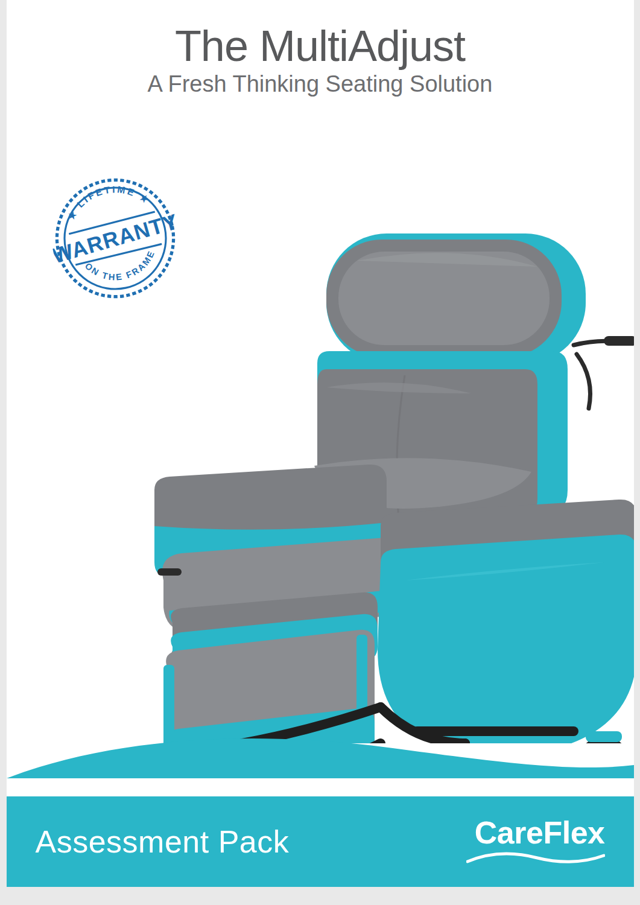The MultiAdjust
A Fresh Thinking Seating Solution
★ LIFETIME ★ ON THE FRAME WARRANTY
Assessment Pack
CareFlex